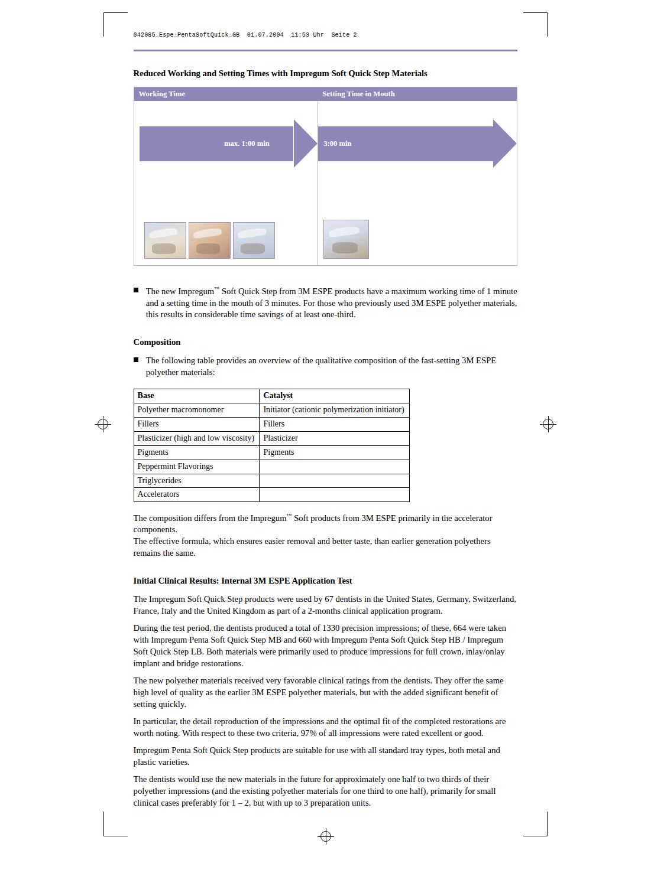042085_Espe_PentaSoftQuick_GB 01.07.2004 11:53 Uhr Seite 2
Reduced Working and Setting Times with Impregum Soft Quick Step Materials
Working Time
Setting Time in Mouth
max. 1:00 min
3:00 min
The new Impregum™ Soft Quick Step from 3M ESPE products have a maximum working time of 1 minute and a setting time in the mouth of 3 minutes. For those who previously used 3M ESPE polyether materials, this results in considerable time savings of at least one-third.
Composition
The following table provides an overview of the qualitative composition of the fast-setting 3M ESPE polyether materials:
| Base | Catalyst |
| --- | --- |
| Polyether macromonomer | Initiator (cationic polymerization initiator) |
| Fillers | Fillers |
| Plasticizer (high and low viscosity) | Plasticizer |
| Pigments | Pigments |
| Peppermint Flavorings | |
| Triglycerides | |
| Accelerators | |
The composition differs from the Impregum™ Soft products from 3M ESPE primarily in the accelerator components.
The effective formula, which ensures easier removal and better taste, than earlier generation polyethers remains the same.
Initial Clinical Results: Internal 3M ESPE Application Test
The Impregum Soft Quick Step products were used by 67 dentists in the United States, Germany, Switzerland, France, Italy and the United Kingdom as part of a 2-months clinical application program.
During the test period, the dentists produced a total of 1330 precision impressions; of these, 664 were taken with Impregum Penta Soft Quick Step MB and 660 with Impregum Penta Soft Quick Step HB / Impregum Soft Quick Step LB. Both materials were primarily used to produce impressions for full crown, inlay/onlay implant and bridge restorations.
The new polyether materials received very favorable clinical ratings from the dentists. They offer the same high level of quality as the earlier 3M ESPE polyether materials, but with the added significant benefit of setting quickly.
In particular, the detail reproduction of the impressions and the optimal fit of the completed restorations are worth noting. With respect to these two criteria, 97% of all impressions were rated excellent or good.
Impregum Penta Soft Quick Step products are suitable for use with all standard tray types, both metal and plastic varieties.
The dentists would use the new materials in the future for approximately one half to two thirds of their polyether impressions (and the existing polyether materials for one third to one half), primarily for small clinical cases preferably for 1 – 2, but with up to 3 preparation units.